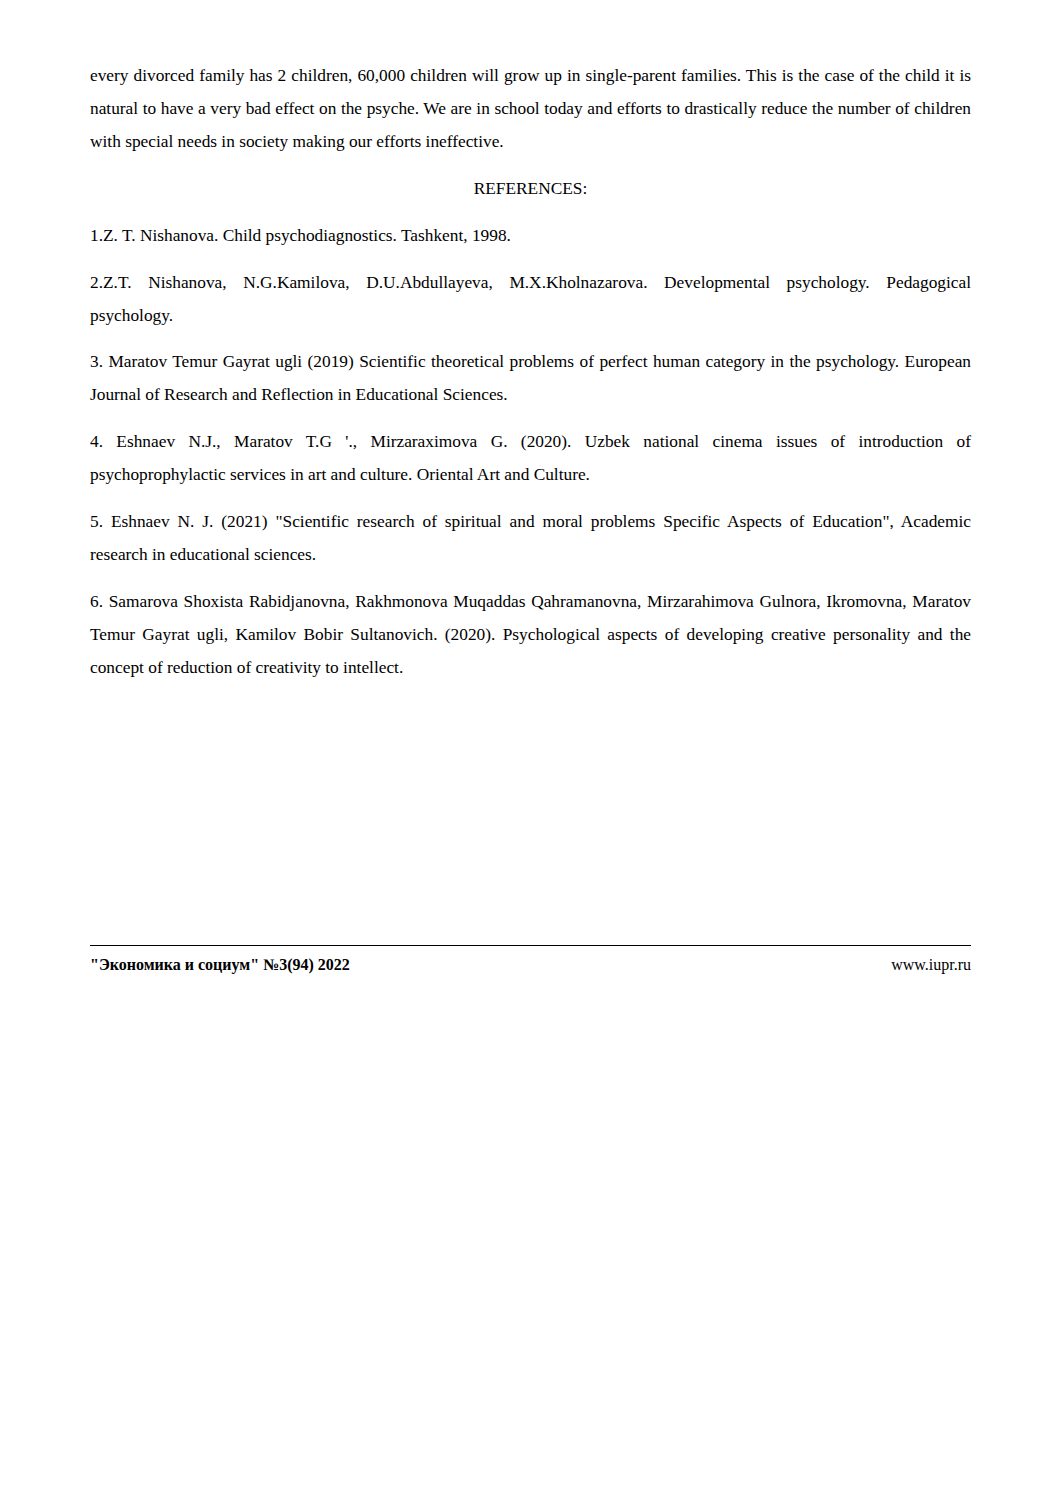every divorced family has 2 children, 60,000 children will grow up in single-parent families. This is the case of the child it is natural to have a very bad effect on the psyche. We are in school today and efforts to drastically reduce the number of children with special needs in society making our efforts ineffective.
REFERENCES:
1.Z. T. Nishanova. Child psychodiagnostics. Tashkent, 1998.
2.Z.T. Nishanova, N.G.Kamilova, D.U.Abdullayeva, M.X.Kholnazarova. Developmental psychology. Pedagogical psychology.
3. Maratov Temur Gayrat ugli (2019) Scientific theoretical problems of perfect human category in the psychology. European Journal of Research and Reflection in Educational Sciences.
4. Eshnaev N.J., Maratov T.G '., Mirzaraximova G. (2020). Uzbek national cinema issues of introduction of psychoprophylactic services in art and culture. Oriental Art and Culture.
5. Eshnaev N. J. (2021) "Scientific research of spiritual and moral problems Specific Aspects of Education", Academic research in educational sciences.
6. Samarova Shoxista Rabidjanovna, Rakhmonova Muqaddas Qahramanovna, Mirzarahimova Gulnora, Ikromovna, Maratov Temur Gayrat ugli, Kamilov Bobir Sultanovich. (2020). Psychological aspects of developing creative personality and the concept of reduction of creativity to intellect.
"Экономика и социум" №3(94) 2022 www.iupr.ru